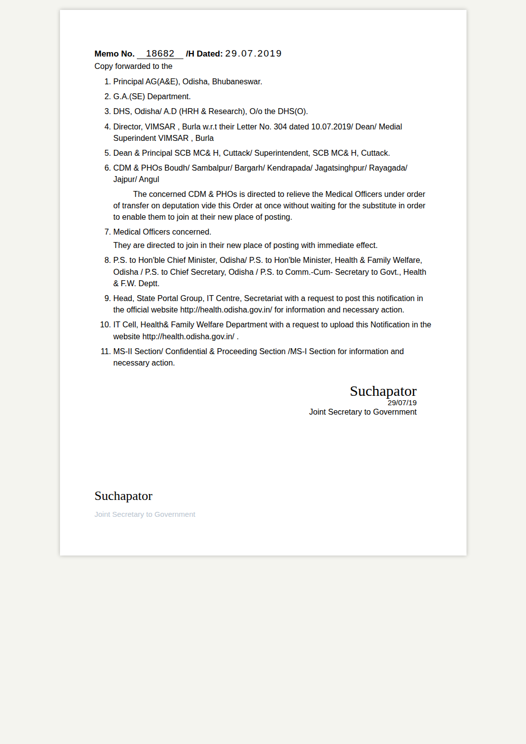Memo No. 18682 /H Dated: 29.07.2019
Copy forwarded to the
Principal AG(A&E), Odisha, Bhubaneswar.
G.A.(SE) Department.
DHS, Odisha/ A.D (HRH & Research), O/o the DHS(O).
Director, VIMSAR , Burla w.r.t their Letter No. 304 dated 10.07.2019/ Dean/ Medial Superindent VIMSAR , Burla
Dean & Principal SCB MC& H, Cuttack/ Superintendent, SCB MC& H, Cuttack.
CDM & PHOs Boudh/ Sambalpur/ Bargarh/ Kendrapada/ Jagatsinghpur/ Rayagada/ Jajpur/ Angul
The concerned CDM & PHOs is directed to relieve the Medical Officers under order of transfer on deputation vide this Order at once without waiting for the substitute in order to enable them to join at their new place of posting.
Medical Officers concerned.
They are directed to join in their new place of posting with immediate effect.
P.S. to Hon'ble Chief Minister, Odisha/ P.S. to Hon'ble Minister, Health & Family Welfare, Odisha / P.S. to Chief Secretary, Odisha / P.S. to Comm.-Cum- Secretary to Govt., Health & F.W. Deptt.
Head, State Portal Group, IT Centre, Secretariat with a request to post this notification in the official website http://health.odisha.gov.in/ for information and necessary action.
IT Cell, Health& Family Welfare Department with a request to upload this Notification in the website http://health.odisha.gov.in/ .
MS-II Section/ Confidential & Proceeding Section /MS-I Section for information and necessary action.
Suchapator
29/07/19
Joint Secretary to Government
Suchapator
Joint Secretary to Government